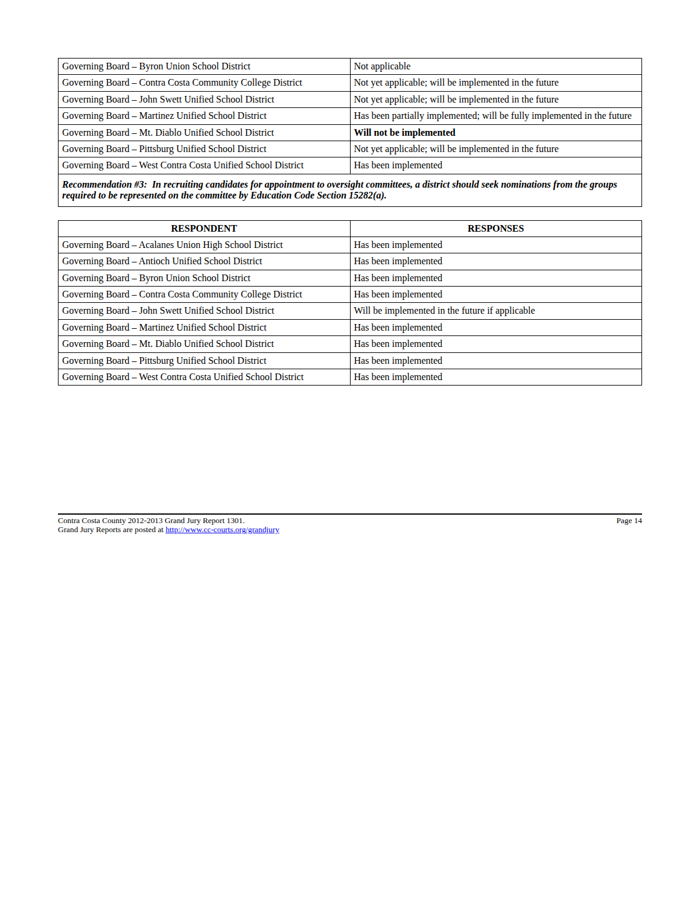| Governing Board – Byron Union School District | Not applicable |
| Governing Board – Contra Costa Community College District | Not yet applicable; will be implemented in the future |
| Governing Board – John Swett Unified School District | Not yet applicable; will be implemented in the future |
| Governing Board – Martinez Unified School District | Has been partially implemented; will be fully implemented in the future |
| Governing Board – Mt. Diablo Unified School District | Will not be implemented |
| Governing Board – Pittsburg Unified School District | Not yet applicable; will be implemented in the future |
| Governing Board – West Contra Costa Unified School District | Has been implemented |
| Recommendation #3: In recruiting candidates for appointment to oversight committees, a district should seek nominations from the groups required to be represented on the committee by Education Code Section 15282(a). |
| RESPONDENT | RESPONSES |
| Governing Board – Acalanes Union High School District | Has been implemented |
| Governing Board – Antioch Unified School District | Has been implemented |
| Governing Board – Byron Union School District | Has been implemented |
| Governing Board – Contra Costa Community College District | Has been implemented |
| Governing Board – John Swett Unified School District | Will be implemented in the future if applicable |
| Governing Board – Martinez Unified School District | Has been implemented |
| Governing Board – Mt. Diablo Unified School District | Has been implemented |
| Governing Board – Pittsburg Unified School District | Has been implemented |
| Governing Board – West Contra Costa Unified School District | Has been implemented |
| Contra Costa County 2012-2013 Grand Jury Report 1301. | Page 14 |
| Grand Jury Reports are posted at http://www.cc-courts.org/grandjury | |